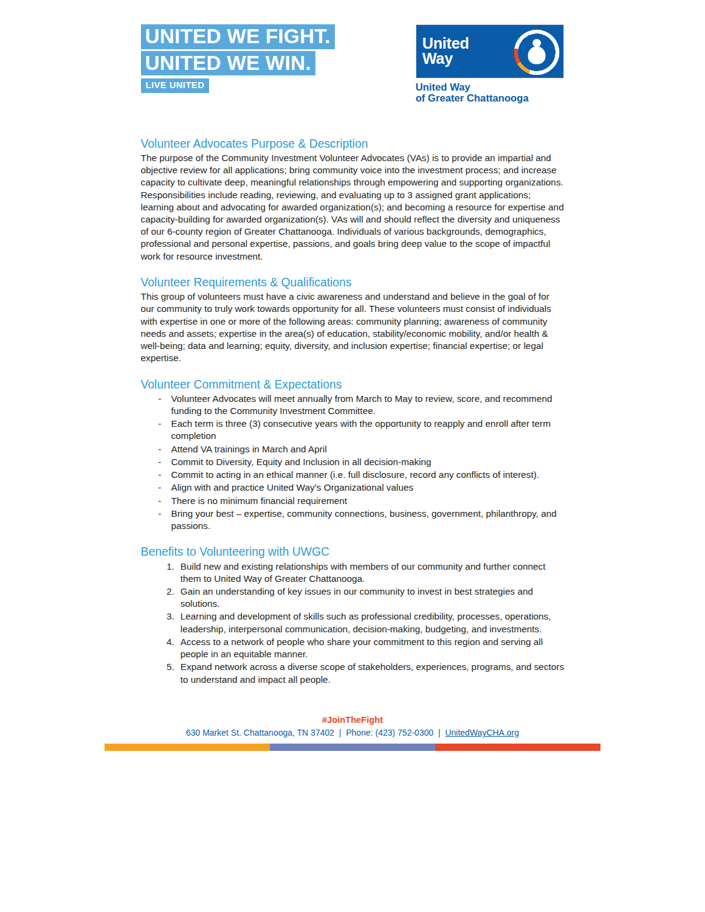UNITED WE FIGHT.
UNITED WE WIN.
LIVE UNITED
United Way
United Way of Greater Chattanooga
Volunteer Advocates Purpose & Description
The purpose of the Community Investment Volunteer Advocates (VAs) is to provide an impartial and objective review for all applications; bring community voice into the investment process; and increase capacity to cultivate deep, meaningful relationships through empowering and supporting organizations. Responsibilities include reading, reviewing, and evaluating up to 3 assigned grant applications; learning about and advocating for awarded organization(s); and becoming a resource for expertise and capacity-building for awarded organization(s). VAs will and should reflect the diversity and uniqueness of our 6-county region of Greater Chattanooga. Individuals of various backgrounds, demographics, professional and personal expertise, passions, and goals bring deep value to the scope of impactful work for resource investment.
Volunteer Requirements & Qualifications
This group of volunteers must have a civic awareness and understand and believe in the goal of for our community to truly work towards opportunity for all. These volunteers must consist of individuals with expertise in one or more of the following areas: community planning; awareness of community needs and assets; expertise in the area(s) of education, stability/economic mobility, and/or health & well-being; data and learning; equity, diversity, and inclusion expertise; financial expertise; or legal expertise.
Volunteer Commitment & Expectations
Volunteer Advocates will meet annually from March to May to review, score, and recommend funding to the Community Investment Committee.
Each term is three (3) consecutive years with the opportunity to reapply and enroll after term completion
Attend VA trainings in March and April
Commit to Diversity, Equity and Inclusion in all decision-making
Commit to acting in an ethical manner (i.e. full disclosure, record any conflicts of interest).
Align with and practice United Way’s Organizational values
There is no minimum financial requirement
Bring your best – expertise, community connections, business, government, philanthropy, and passions.
Benefits to Volunteering with UWGC
Build new and existing relationships with members of our community and further connect them to United Way of Greater Chattanooga.
Gain an understanding of key issues in our community to invest in best strategies and solutions.
Learning and development of skills such as professional credibility, processes, operations, leadership, interpersonal communication, decision-making, budgeting, and investments.
Access to a network of people who share your commitment to this region and serving all people in an equitable manner.
Expand network across a diverse scope of stakeholders, experiences, programs, and sectors to understand and impact all people.
#JoinTheFight
630 Market St. Chattanooga, TN 37402 | Phone: (423) 752-0300 | UnitedWayCHA.org